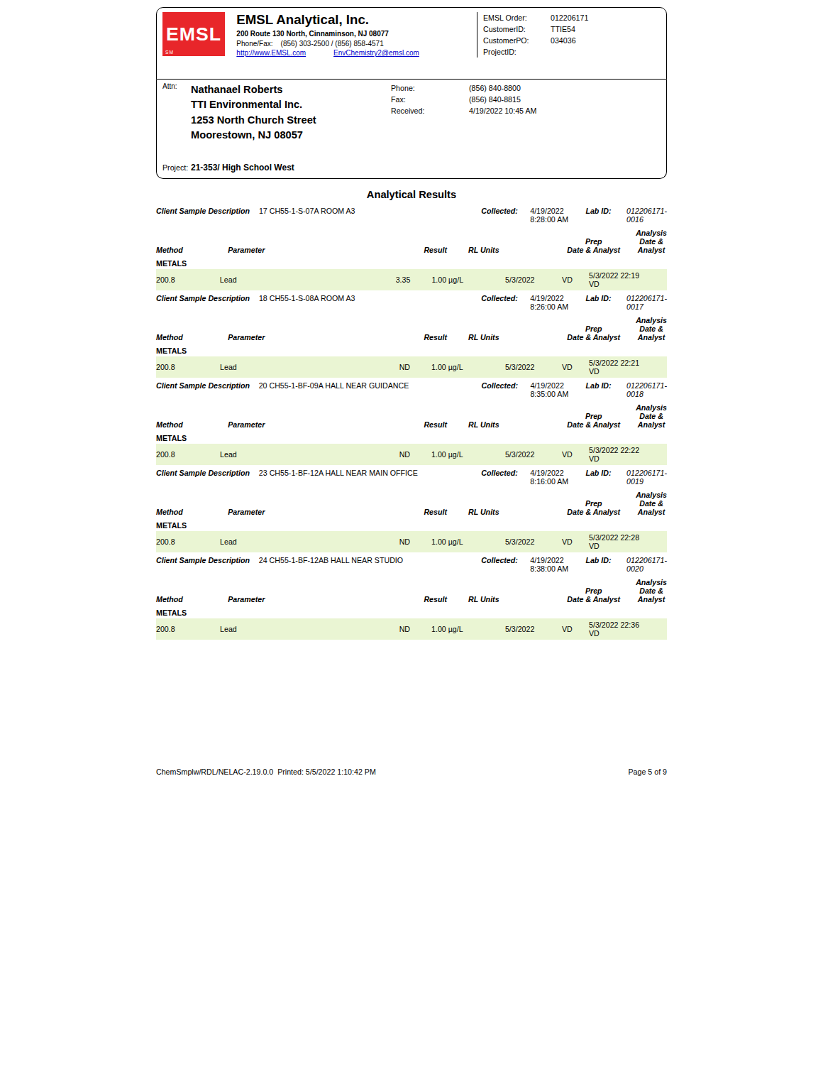EMSLSM
EMSL Analytical, Inc.
200 Route 130 North, Cinnaminson, NJ 08077
Phone/Fax: (856) 303-2500 / (856) 858-4571
http://www.EMSL.com EnvChemistry2@emsl.com
| EMSL Order: | 012206171 |
| CustomerID: | TTIE54 |
| CustomerPO: | 034036 |
| ProjectID: | |
Attn:
Nathanael Roberts
TTI Environmental Inc.
1253 North Church Street
Moorestown, NJ 08057
| Phone: | (856) 840-8800 |
| Fax: | (856) 840-8815 |
| Received: | 4/19/2022 10:45 AM |
Project: 21-353/ High School West
Analytical Results
| Client Sample Description | 17 CH55-1-S-07A ROOM A3 | Collected: | 4/19/2022 8:28:00 AM | Lab ID: | 012206171-0016 |
| Method | Parameter | Result | RL Units | Prep Date & Analyst | Analysis Date & Analyst |
METALS
| 200.8 | Lead | 3.35 | 1.00 µg/L | 5/3/2022 VD | 5/3/2022 22:19 VD |
| Client Sample Description | 18 CH55-1-S-08A ROOM A3 | Collected: | 4/19/2022 8:26:00 AM | Lab ID: | 012206171-0017 |
| Method | Parameter | Result | RL Units | Prep Date & Analyst | Analysis Date & Analyst |
METALS
| 200.8 | Lead | ND | 1.00 µg/L | 5/3/2022 VD | 5/3/2022 22:21 VD |
| Client Sample Description | 20 CH55-1-BF-09A HALL NEAR GUIDANCE | Collected: | 4/19/2022 8:35:00 AM | Lab ID: | 012206171-0018 |
| Method | Parameter | Result | RL Units | Prep Date & Analyst | Analysis Date & Analyst |
METALS
| 200.8 | Lead | ND | 1.00 µg/L | 5/3/2022 VD | 5/3/2022 22:22 VD |
| Client Sample Description | 23 CH55-1-BF-12A HALL NEAR MAIN OFFICE | Collected: | 4/19/2022 8:16:00 AM | Lab ID: | 012206171-0019 |
| Method | Parameter | Result | RL Units | Prep Date & Analyst | Analysis Date & Analyst |
METALS
| 200.8 | Lead | ND | 1.00 µg/L | 5/3/2022 VD | 5/3/2022 22:28 VD |
| Client Sample Description | 24 CH55-1-BF-12AB HALL NEAR STUDIO | Collected: | 4/19/2022 8:38:00 AM | Lab ID: | 012206171-0020 |
| Method | Parameter | Result | RL Units | Prep Date & Analyst | Analysis Date & Analyst |
METALS
| 200.8 | Lead | ND | 1.00 µg/L | 5/3/2022 VD | 5/3/2022 22:36 VD |
ChemSmplw/RDL/NELAC-2.19.0.0 Printed: 5/5/2022 1:10:42 PM Page 5 of 9